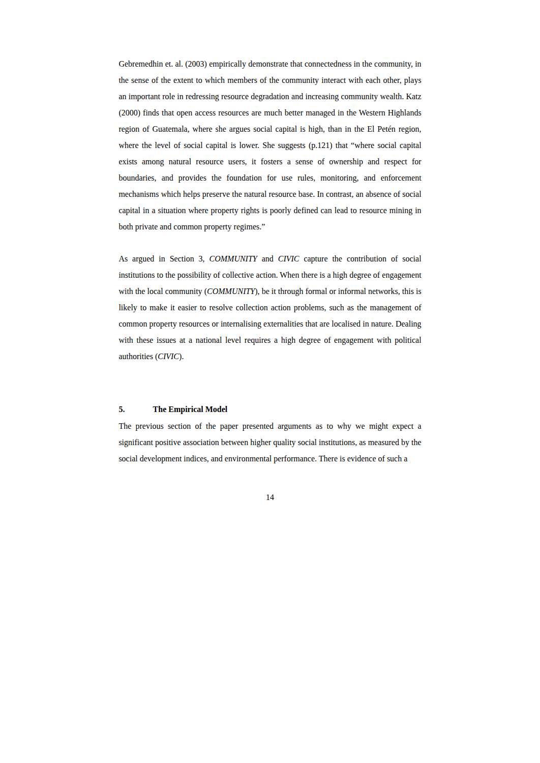Gebremedhin et. al. (2003) empirically demonstrate that connectedness in the community, in the sense of the extent to which members of the community interact with each other, plays an important role in redressing resource degradation and increasing community wealth. Katz (2000) finds that open access resources are much better managed in the Western Highlands region of Guatemala, where she argues social capital is high, than in the El Petén region, where the level of social capital is lower. She suggests (p.121) that “where social capital exists among natural resource users, it fosters a sense of ownership and respect for boundaries, and provides the foundation for use rules, monitoring, and enforcement mechanisms which helps preserve the natural resource base. In contrast, an absence of social capital in a situation where property rights is poorly defined can lead to resource mining in both private and common property regimes.”
As argued in Section 3, COMMUNITY and CIVIC capture the contribution of social institutions to the possibility of collective action. When there is a high degree of engagement with the local community (COMMUNITY), be it through formal or informal networks, this is likely to make it easier to resolve collection action problems, such as the management of common property resources or internalising externalities that are localised in nature. Dealing with these issues at a national level requires a high degree of engagement with political authorities (CIVIC).
5. The Empirical Model
The previous section of the paper presented arguments as to why we might expect a significant positive association between higher quality social institutions, as measured by the social development indices, and environmental performance. There is evidence of such a
14